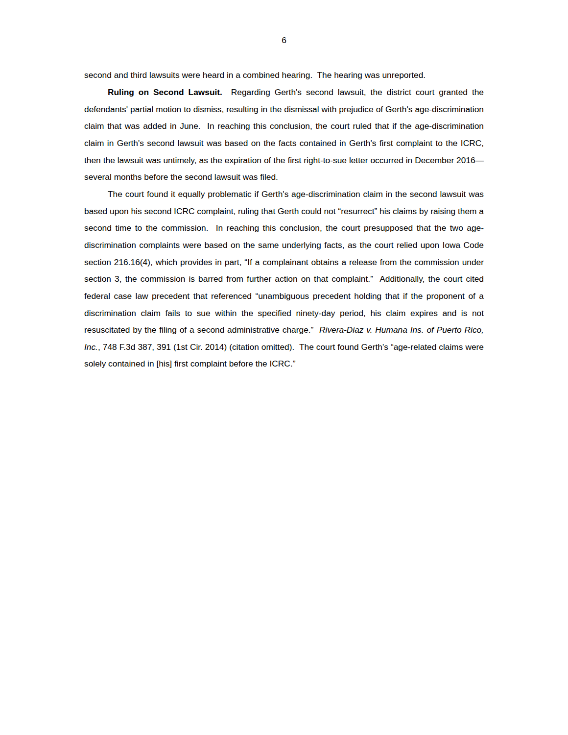6
second and third lawsuits were heard in a combined hearing. The hearing was unreported.
Ruling on Second Lawsuit. Regarding Gerth's second lawsuit, the district court granted the defendants' partial motion to dismiss, resulting in the dismissal with prejudice of Gerth's age-discrimination claim that was added in June. In reaching this conclusion, the court ruled that if the age-discrimination claim in Gerth's second lawsuit was based on the facts contained in Gerth's first complaint to the ICRC, then the lawsuit was untimely, as the expiration of the first right-to-sue letter occurred in December 2016—several months before the second lawsuit was filed.
The court found it equally problematic if Gerth's age-discrimination claim in the second lawsuit was based upon his second ICRC complaint, ruling that Gerth could not “resurrect” his claims by raising them a second time to the commission. In reaching this conclusion, the court presupposed that the two age-discrimination complaints were based on the same underlying facts, as the court relied upon Iowa Code section 216.16(4), which provides in part, “If a complainant obtains a release from the commission under section 3, the commission is barred from further action on that complaint.” Additionally, the court cited federal case law precedent that referenced “unambiguous precedent holding that if the proponent of a discrimination claim fails to sue within the specified ninety-day period, his claim expires and is not resuscitated by the filing of a second administrative charge.” Rivera-Diaz v. Humana Ins. of Puerto Rico, Inc., 748 F.3d 387, 391 (1st Cir. 2014) (citation omitted). The court found Gerth's “age-related claims were solely contained in [his] first complaint before the ICRC.”